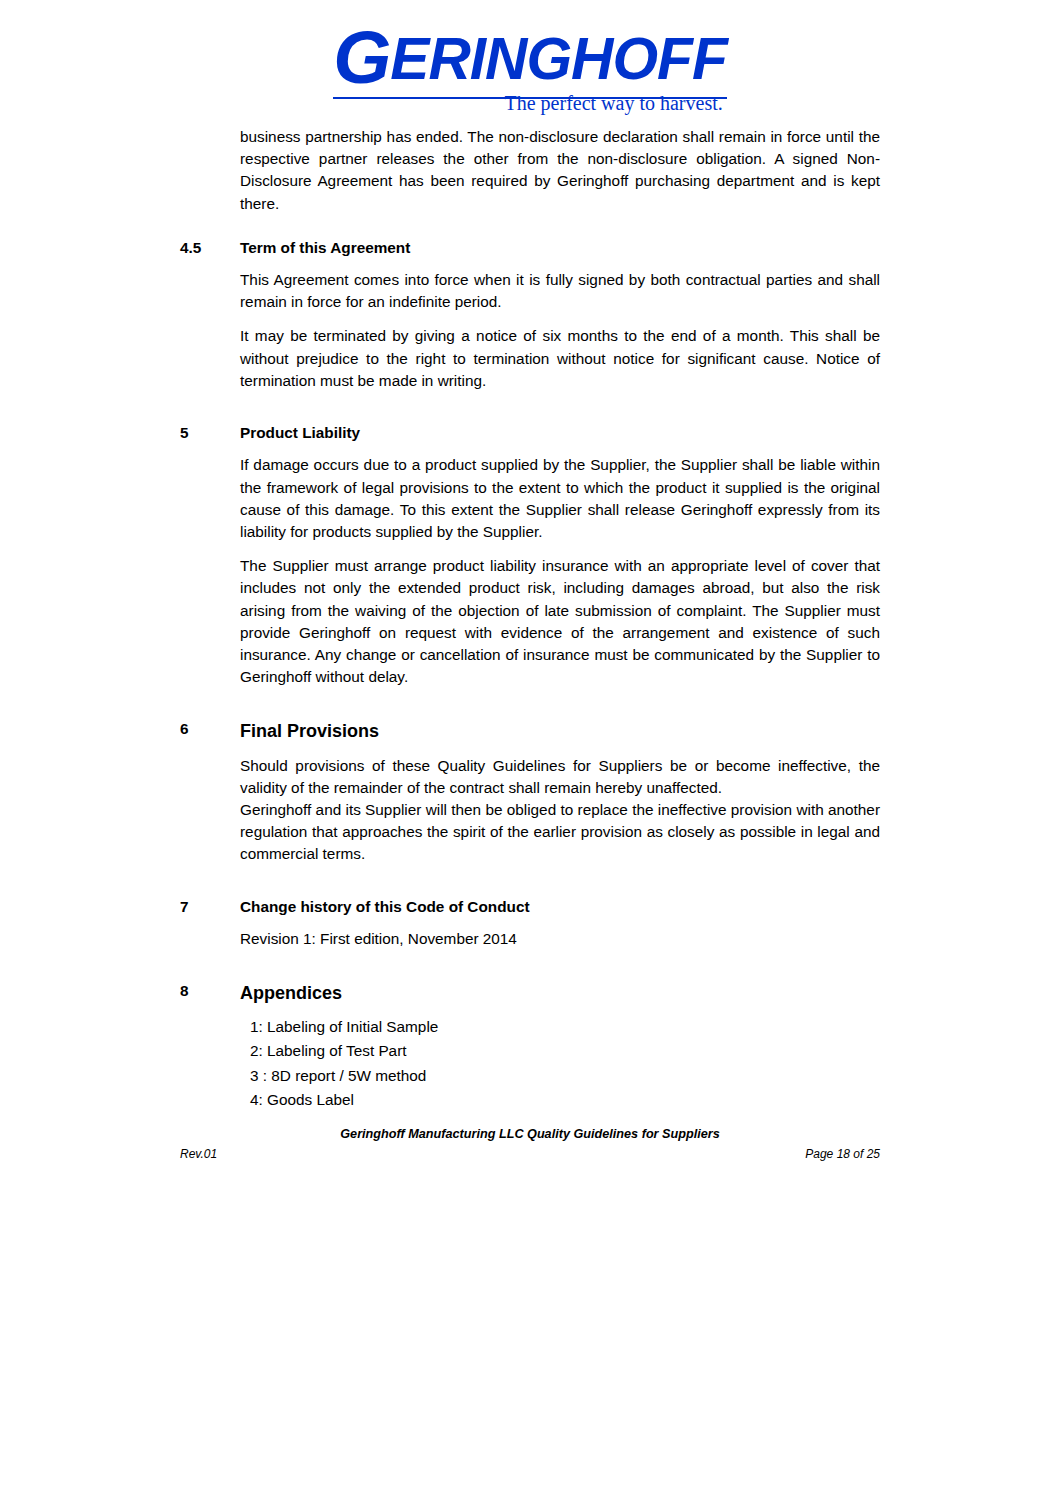GERINGHOFF
The perfect way to harvest.
business partnership has ended. The non-disclosure declaration shall remain in force until the respective partner releases the other from the non-disclosure obligation. A signed Non-Disclosure Agreement has been required by Geringhoff purchasing department and is kept there.
4.5
Term of this Agreement
This Agreement comes into force when it is fully signed by both contractual parties and shall remain in force for an indefinite period.
It may be terminated by giving a notice of six months to the end of a month. This shall be without prejudice to the right to termination without notice for significant cause. Notice of termination must be made in writing.
5
Product Liability
If damage occurs due to a product supplied by the Supplier, the Supplier shall be liable within the framework of legal provisions to the extent to which the product it supplied is the original cause of this damage. To this extent the Supplier shall release Geringhoff expressly from its liability for products supplied by the Supplier.
The Supplier must arrange product liability insurance with an appropriate level of cover that includes not only the extended product risk, including damages abroad, but also the risk arising from the waiving of the objection of late submission of complaint. The Supplier must provide Geringhoff on request with evidence of the arrangement and existence of such insurance. Any change or cancellation of insurance must be communicated by the Supplier to Geringhoff without delay.
6
Final Provisions
Should provisions of these Quality Guidelines for Suppliers be or become ineffective, the validity of the remainder of the contract shall remain hereby unaffected.
Geringhoff and its Supplier will then be obliged to replace the ineffective provision with another regulation that approaches the spirit of the earlier provision as closely as possible in legal and commercial terms.
7
Change history of this Code of Conduct
Revision 1: First edition, November 2014
8
Appendices
1: Labeling of Initial Sample
2: Labeling of Test Part
3 : 8D report / 5W method
4: Goods Label
Geringhoff Manufacturing LLC Quality Guidelines for Suppliers
Rev.01
Page 18 of 25